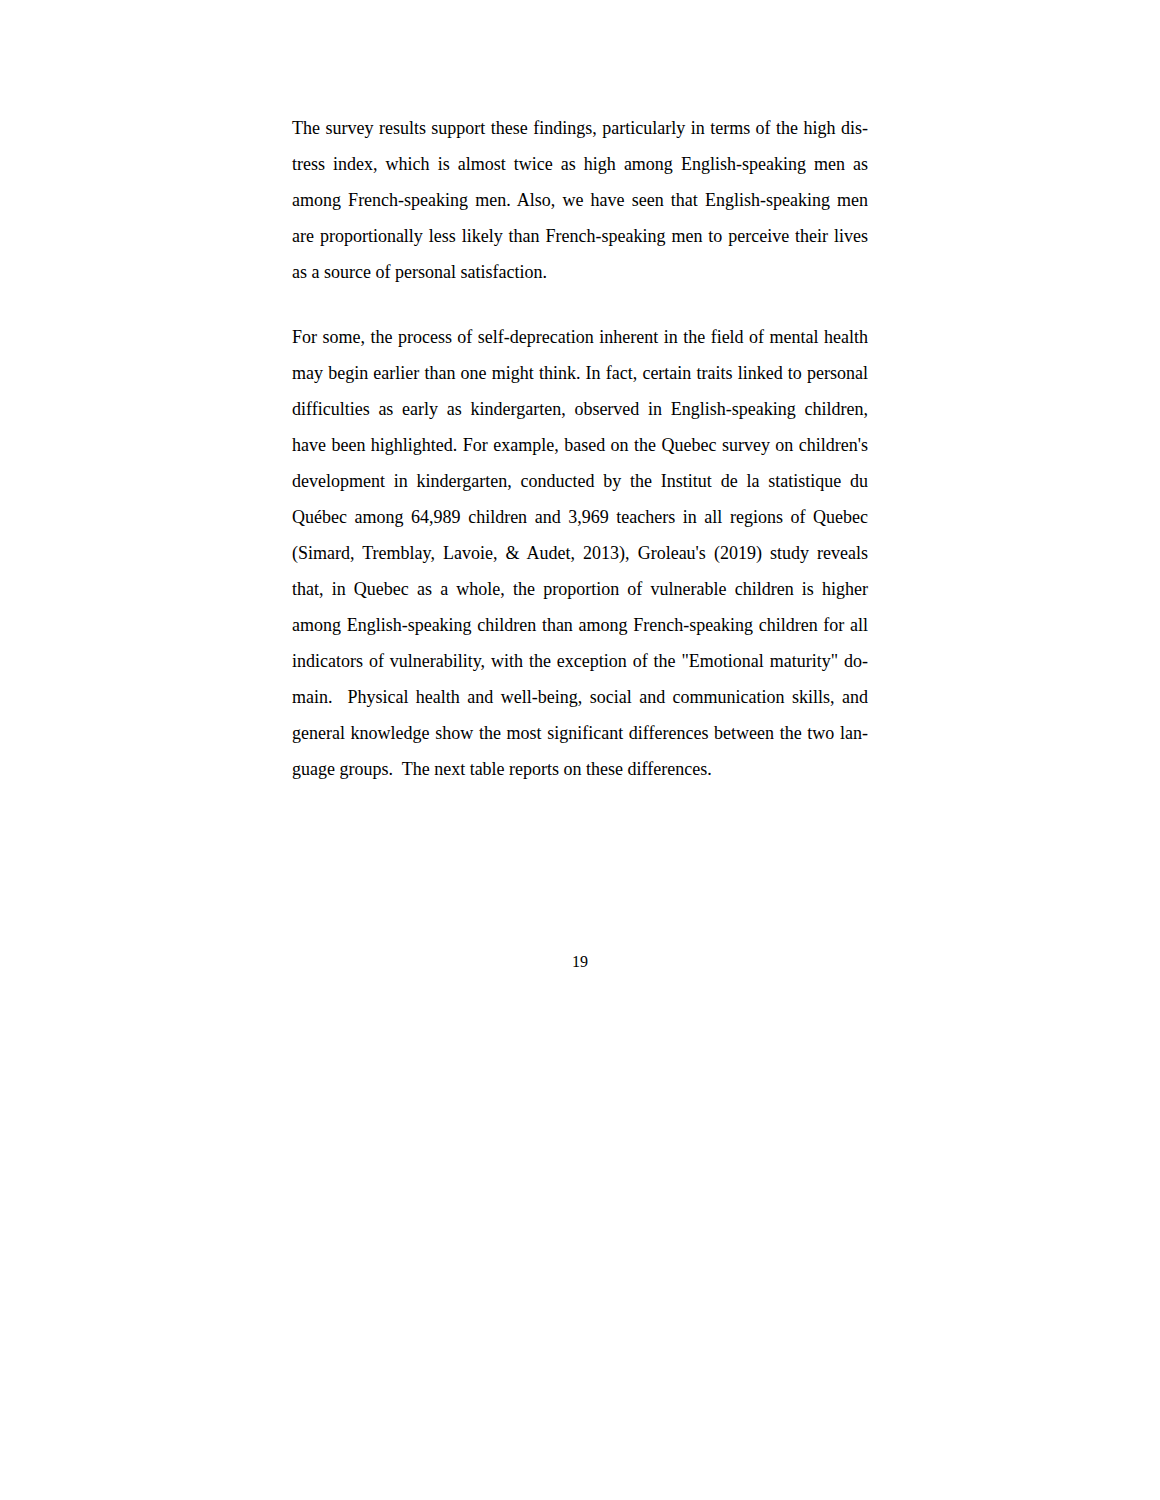The survey results support these findings, particularly in terms of the high distress index, which is almost twice as high among English-speaking men as among French-speaking men. Also, we have seen that English-speaking men are proportionally less likely than French-speaking men to perceive their lives as a source of personal satisfaction.
For some, the process of self-deprecation inherent in the field of mental health may begin earlier than one might think. In fact, certain traits linked to personal difficulties as early as kindergarten, observed in English-speaking children, have been highlighted. For example, based on the Quebec survey on children's development in kindergarten, conducted by the Institut de la statistique du Québec among 64,989 children and 3,969 teachers in all regions of Quebec (Simard, Tremblay, Lavoie, & Audet, 2013), Groleau's (2019) study reveals that, in Quebec as a whole, the proportion of vulnerable children is higher among English-speaking children than among French-speaking children for all indicators of vulnerability, with the exception of the "Emotional maturity" domain. Physical health and well-being, social and communication skills, and general knowledge show the most significant differences between the two language groups. The next table reports on these differences.
19